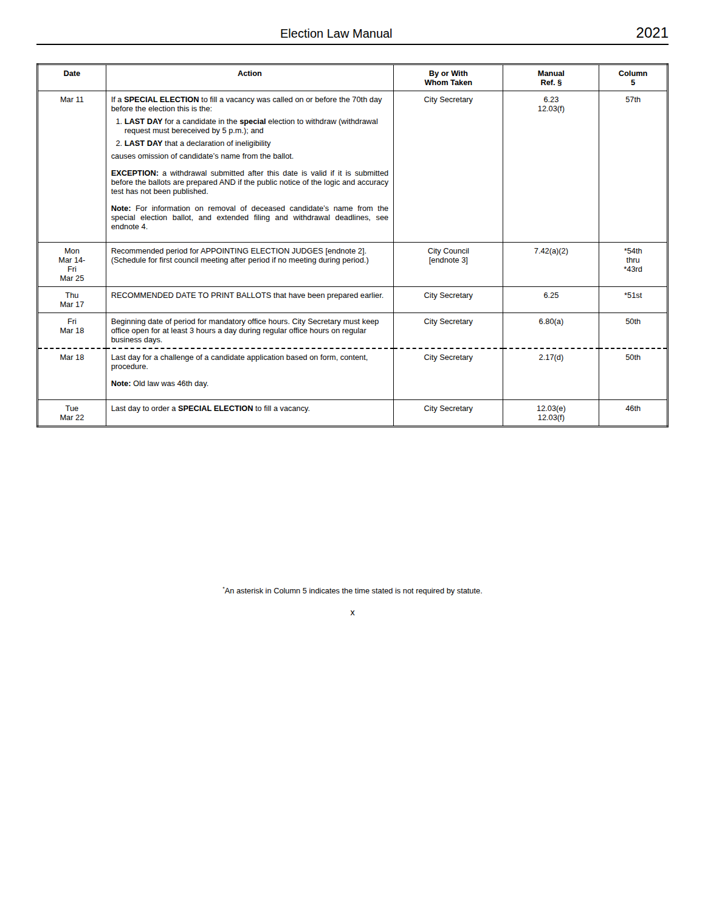Election Law Manual 2021
| Date | Action | By or With Whom Taken | Manual Ref. § | Column 5 |
| --- | --- | --- | --- | --- |
| Mar 11 | If a SPECIAL ELECTION to fill a vacancy was called on or before the 70th day before the election this is the: LAST DAY for a candidate in the special election to withdraw (withdrawal request must bereceived by 5 p.m.); and LAST DAY that a declaration of ineligibility causes omission of candidate’s name from the ballot. EXCEPTION: a withdrawal submitted after this date is valid if it is submitted before the ballots are prepared AND if the public notice of the logic and accuracy test has not been published. Note: For information on removal of deceased candidate’s name from the special election ballot, and extended filing and withdrawal deadlines, see endnote 4. | City Secretary | 6.23 12.03(f) | 57th |
| Mon Mar 14- Fri Mar 25 | Recommended period for APPOINTING ELECTION JUDGES [endnote 2]. (Schedule for first council meeting after period if no meeting during period.) | City Council [endnote 3] | 7.42(a)(2) | *54th thru *43rd |
| Thu Mar 17 | RECOMMENDED DATE TO PRINT BALLOTS that have been prepared earlier. | City Secretary | 6.25 | *51st |
| Fri Mar 18 | Beginning date of period for mandatory office hours. City Secretary must keep office open for at least 3 hours a day during regular office hours on regular business days. | City Secretary | 6.80(a) | 50th |
| Mar 18 | Last day for a challenge of a candidate application based on form, content, procedure. Note: Old law was 46th day. | City Secretary | 2.17(d) | 50th |
| Tue Mar 22 | Last day to order a SPECIAL ELECTION to fill a vacancy. | City Secretary | 12.03(e) 12.03(f) | 46th |
*An asterisk in Column 5 indicates the time stated is not required by statute.
x